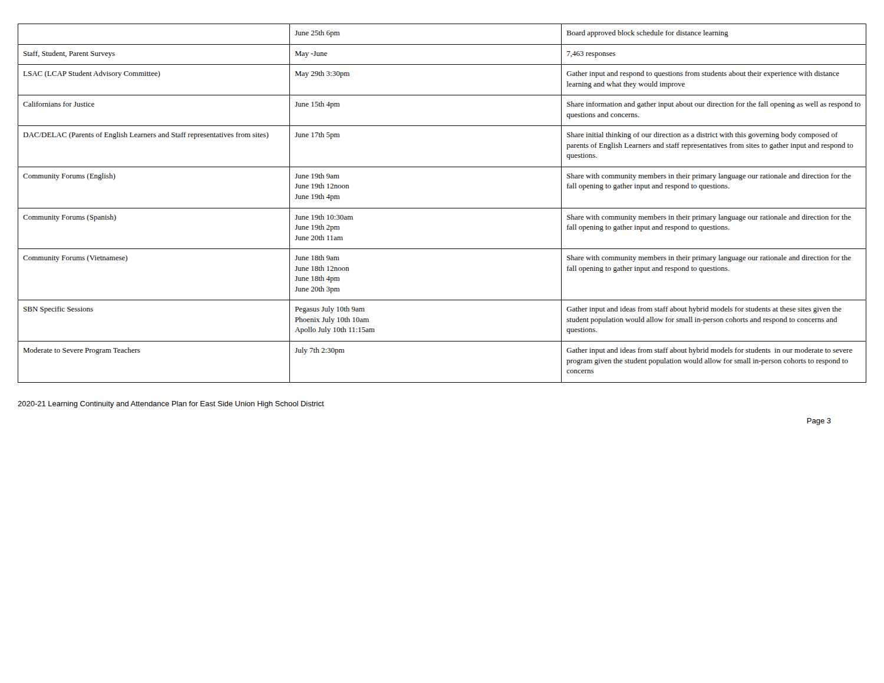| | June 25th 6pm | Board approved block schedule for distance learning |
| Staff, Student, Parent Surveys | May -June | 7,463 responses |
| LSAC (LCAP Student Advisory Committee) | May 29th 3:30pm | Gather input and respond to questions from students about their experience with distance learning and what they would improve |
| Californians for Justice | June 15th 4pm | Share information and gather input about our direction for the fall opening as well as respond to questions and concerns. |
| DAC/DELAC (Parents of English Learners and Staff representatives from sites) | June 17th 5pm | Share initial thinking of our direction as a district with this governing body composed of parents of English Learners and staff representatives from sites to gather input and respond to questions. |
| Community Forums (English) | June 19th 9am June 19th 12noon June 19th 4pm | Share with community members in their primary language our rationale and direction for the fall opening to gather input and respond to questions. |
| Community Forums (Spanish) | June 19th 10:30am June 19th 2pm June 20th 11am | Share with community members in their primary language our rationale and direction for the fall opening to gather input and respond to questions. |
| Community Forums (Vietnamese) | June 18th 9am June 18th 12noon June 18th 4pm June 20th 3pm | Share with community members in their primary language our rationale and direction for the fall opening to gather input and respond to questions. |
| SBN Specific Sessions | Pegasus July 10th 9am Phoenix July 10th 10am Apollo July 10th 11:15am | Gather input and ideas from staff about hybrid models for students at these sites given the student population would allow for small in-person cohorts and respond to concerns and questions. |
| Moderate to Severe Program Teachers | July 7th 2:30pm | Gather input and ideas from staff about hybrid models for students in our moderate to severe program given the student population would allow for small in-person cohorts to respond to concerns |
2020-21 Learning Continuity and Attendance Plan for East Side Union High School District
Page 3